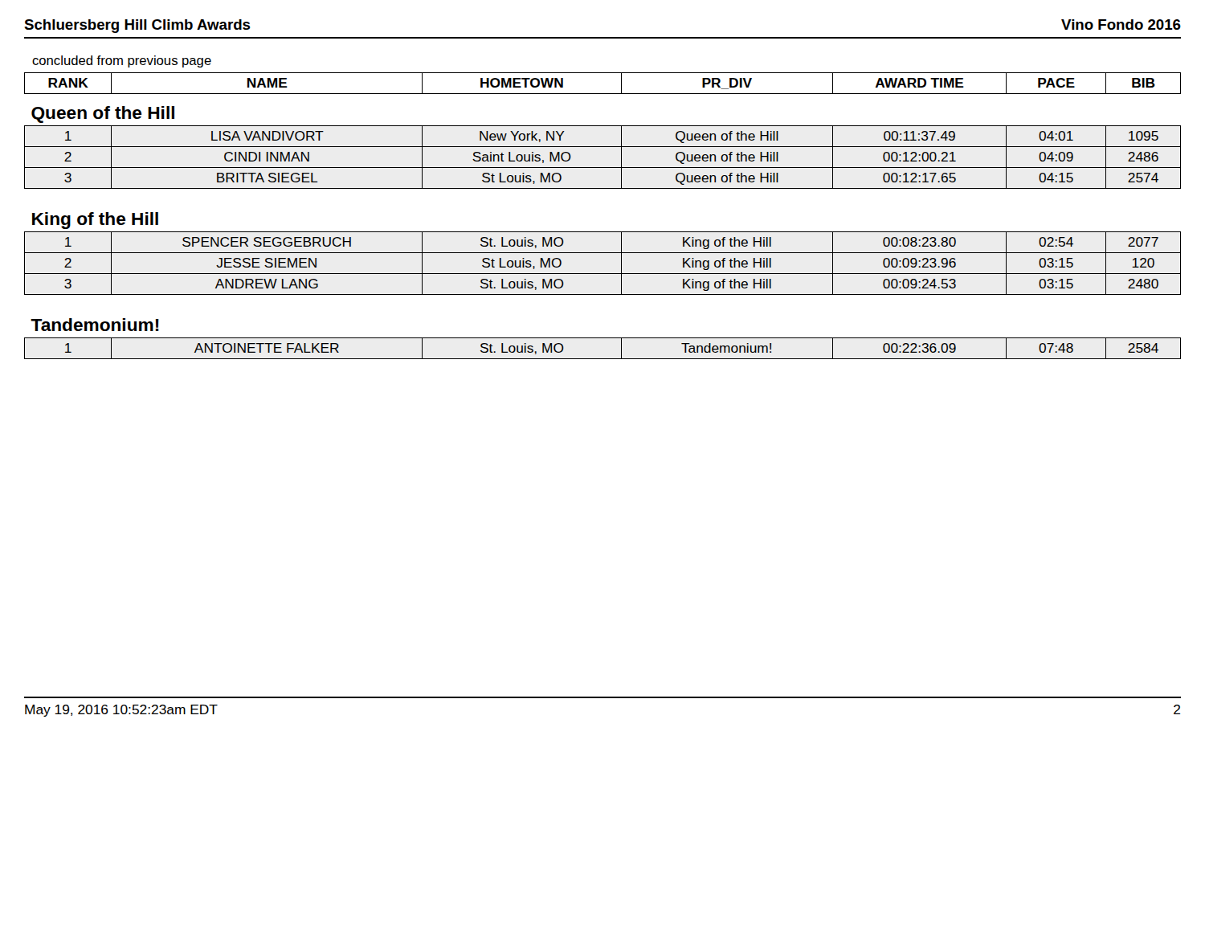Schluersberg Hill Climb Awards Vino Fondo 2016
concluded from previous page
| RANK | NAME | HOMETOWN | PR_DIV | AWARD TIME | PACE | BIB |
| --- | --- | --- | --- | --- | --- | --- |
| Queen of the Hill |
| 1 | LISA VANDIVORT | New York, NY | Queen of the Hill | 00:11:37.49 | 04:01 | 1095 |
| 2 | CINDI INMAN | Saint Louis, MO | Queen of the Hill | 00:12:00.21 | 04:09 | 2486 |
| 3 | BRITTA SIEGEL | St Louis, MO | Queen of the Hill | 00:12:17.65 | 04:15 | 2574 |
| King of the Hill |
| 1 | SPENCER SEGGEBRUCH | St. Louis, MO | King of the Hill | 00:08:23.80 | 02:54 | 2077 |
| 2 | JESSE SIEMEN | St Louis, MO | King of the Hill | 00:09:23.96 | 03:15 | 120 |
| 3 | ANDREW LANG | St. Louis, MO | King of the Hill | 00:09:24.53 | 03:15 | 2480 |
| Tandemonium! |
| 1 | ANTOINETTE FALKER | St. Louis, MO | Tandemonium! | 00:22:36.09 | 07:48 | 2584 |
May 19, 2016 10:52:23am EDT 2